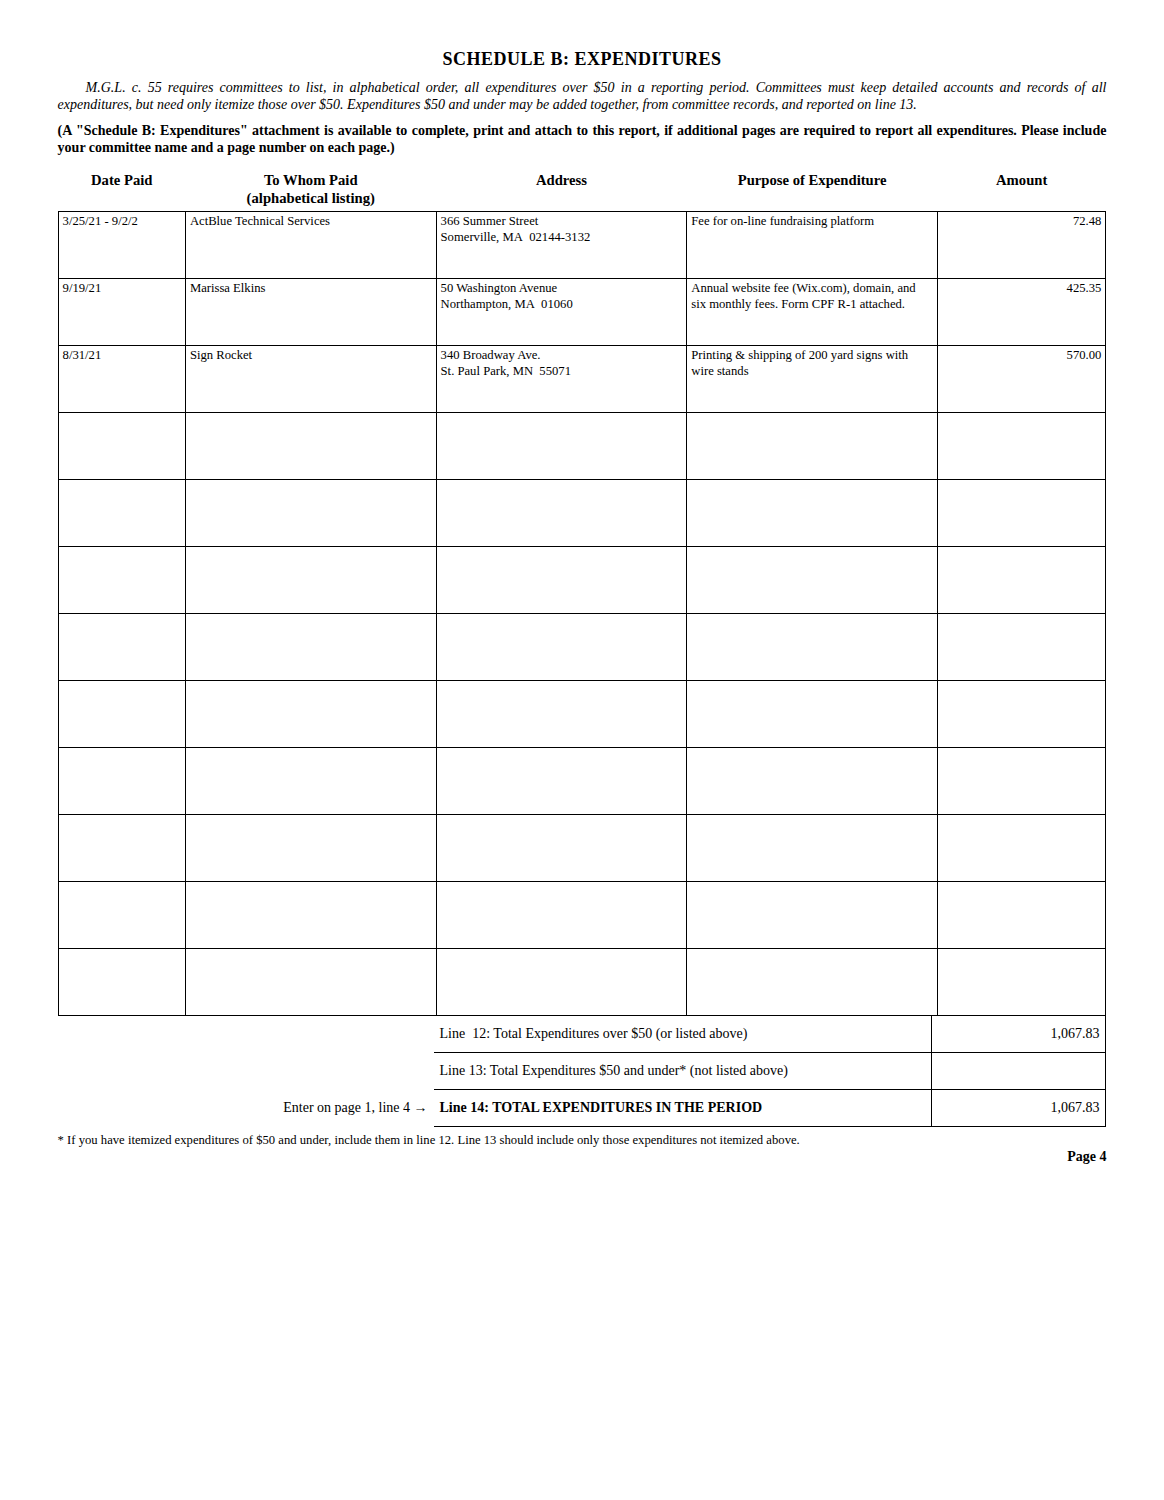SCHEDULE B: EXPENDITURES
M.G.L. c. 55 requires committees to list, in alphabetical order, all expenditures over $50 in a reporting period. Committees must keep detailed accounts and records of all expenditures, but need only itemize those over $50. Expenditures $50 and under may be added together, from committee records, and reported on line 13.
(A "Schedule B: Expenditures" attachment is available to complete, print and attach to this report, if additional pages are required to report all expenditures. Please include your committee name and a page number on each page.)
| Date Paid | To Whom Paid (alphabetical listing) | Address | Purpose of Expenditure | Amount |
| --- | --- | --- | --- | --- |
| 3/25/21 - 9/2/2 | ActBlue Technical Services | 366 Summer Street Somerville, MA 02144-3132 | Fee for on-line fundraising platform | 72.48 |
| 9/19/21 | Marissa Elkins | 50 Washington Avenue Northampton, MA 01060 | Annual website fee (Wix.com), domain, and six monthly fees. Form CPF R-1 attached. | 425.35 |
| 8/31/21 | Sign Rocket | 340 Broadway Ave. St. Paul Park, MN 55071 | Printing & shipping of 200 yard signs with wire stands | 570.00 |
| | Line 12: Total Expenditures over $50 (or listed above) | 1,067.83 |
| | Line 13: Total Expenditures $50 and under* (not listed above) | |
| Enter on page 1, line 4 → | Line 14: TOTAL EXPENDITURES IN THE PERIOD | 1,067.83 |
* If you have itemized expenditures of $50 and under, include them in line 12. Line 13 should include only those expenditures not itemized above.
Page 4